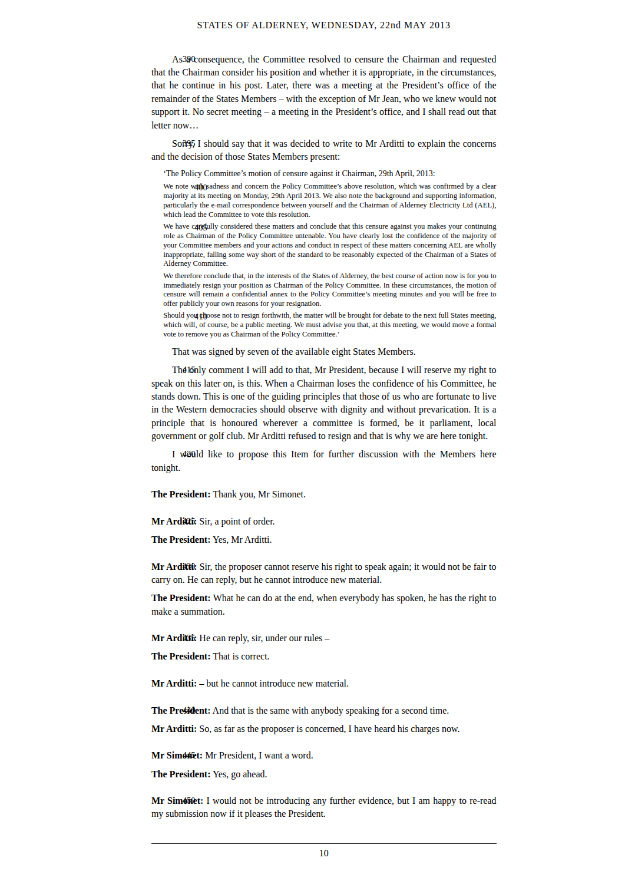STATES OF ALDERNEY, WEDNESDAY, 22nd MAY 2013
390
As a consequence, the Committee resolved to censure the Chairman and requested that the Chairman consider his position and whether it is appropriate, in the circumstances, that he continue in his post. Later, there was a meeting at the President’s office of the remainder of the States Members – with the exception of Mr Jean, who we knew would not support it. No secret meeting – a meeting in the President’s office, and I shall read out that letter now…
395
Sorry, I should say that it was decided to write to Mr Arditti to explain the concerns and the decision of those States Members present:
‘The Policy Committee’s motion of censure against it Chairman, 29th April, 2013:
400
We note with sadness and concern the Policy Committee’s above resolution, which was confirmed by a clear majority at its meeting on Monday, 29th April 2013. We also note the background and supporting information, particularly the e-mail correspondence between yourself and the Chairman of Alderney Electricity Ltd (AEL), which lead the Committee to vote this resolution.
405
We have carefully considered these matters and conclude that this censure against you makes your continuing role as Chairman of the Policy Committee untenable. You have clearly lost the confidence of the majority of your Committee members and your actions and conduct in respect of these matters concerning AEL are wholly inappropriate, falling some way short of the standard to be reasonably expected of the Chairman of a States of Alderney Committee.
We therefore conclude that, in the interests of the States of Alderney, the best course of action now is for you to immediately resign your position as Chairman of the Policy Committee. In these circumstances, the motion of censure will remain a confidential annex to the Policy Committee’s meeting minutes and you will be free to offer publicly your own reasons for your resignation.
410
Should you choose not to resign forthwith, the matter will be brought for debate to the next full States meeting, which will, of course, be a public meeting. We must advise you that, at this meeting, we would move a formal vote to remove you as Chairman of the Policy Committee.’
That was signed by seven of the available eight States Members.
415
The only comment I will add to that, Mr President, because I will reserve my right to speak on this later on, is this. When a Chairman loses the confidence of his Committee, he stands down. This is one of the guiding principles that those of us who are fortunate to live in the Western democracies should observe with dignity and without prevarication. It is a principle that is honoured wherever a committee is formed, be it parliament, local government or golf club. Mr Arditti refused to resign and that is why we are here tonight.
420
I would like to propose this Item for further discussion with the Members here tonight.
The President: Thank you, Mr Simonet.
425
Mr Arditti: Sir, a point of order.
The President: Yes, Mr Arditti.
430
Mr Arditti: Sir, the proposer cannot reserve his right to speak again; it would not be fair to carry on. He can reply, but he cannot introduce new material.
The President: What he can do at the end, when everybody has spoken, he has the right to make a summation.
435
Mr Arditti: He can reply, sir, under our rules –
The President: That is correct.
Mr Arditti: – but he cannot introduce new material.
440
The President: And that is the same with anybody speaking for a second time.
Mr Arditti: So, as far as the proposer is concerned, I have heard his charges now.
445
Mr Simonet: Mr President, I want a word.
The President: Yes, go ahead.
450
Mr Simonet: I would not be introducing any further evidence, but I am happy to re-read my submission now if it pleases the President.
10